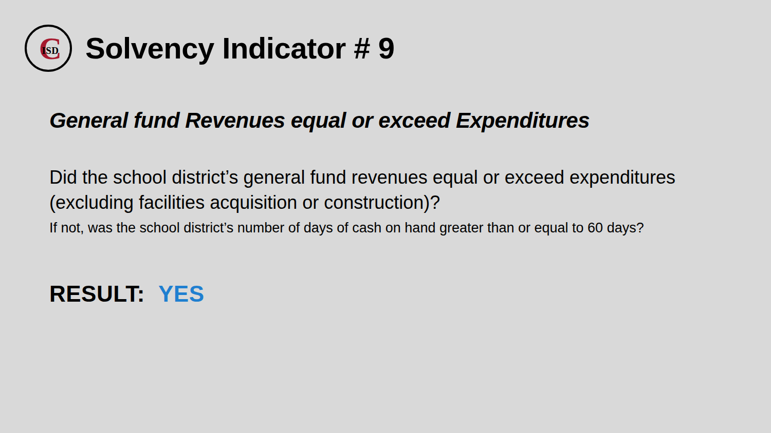C ISD
Solvency Indicator # 9
General fund Revenues equal or exceed Expenditures
Did the school district’s general fund revenues equal or exceed expenditures (excluding facilities acquisition or construction)? If not, was the school district’s number of days of cash on hand greater than or equal to 60 days?
RESULT:YES